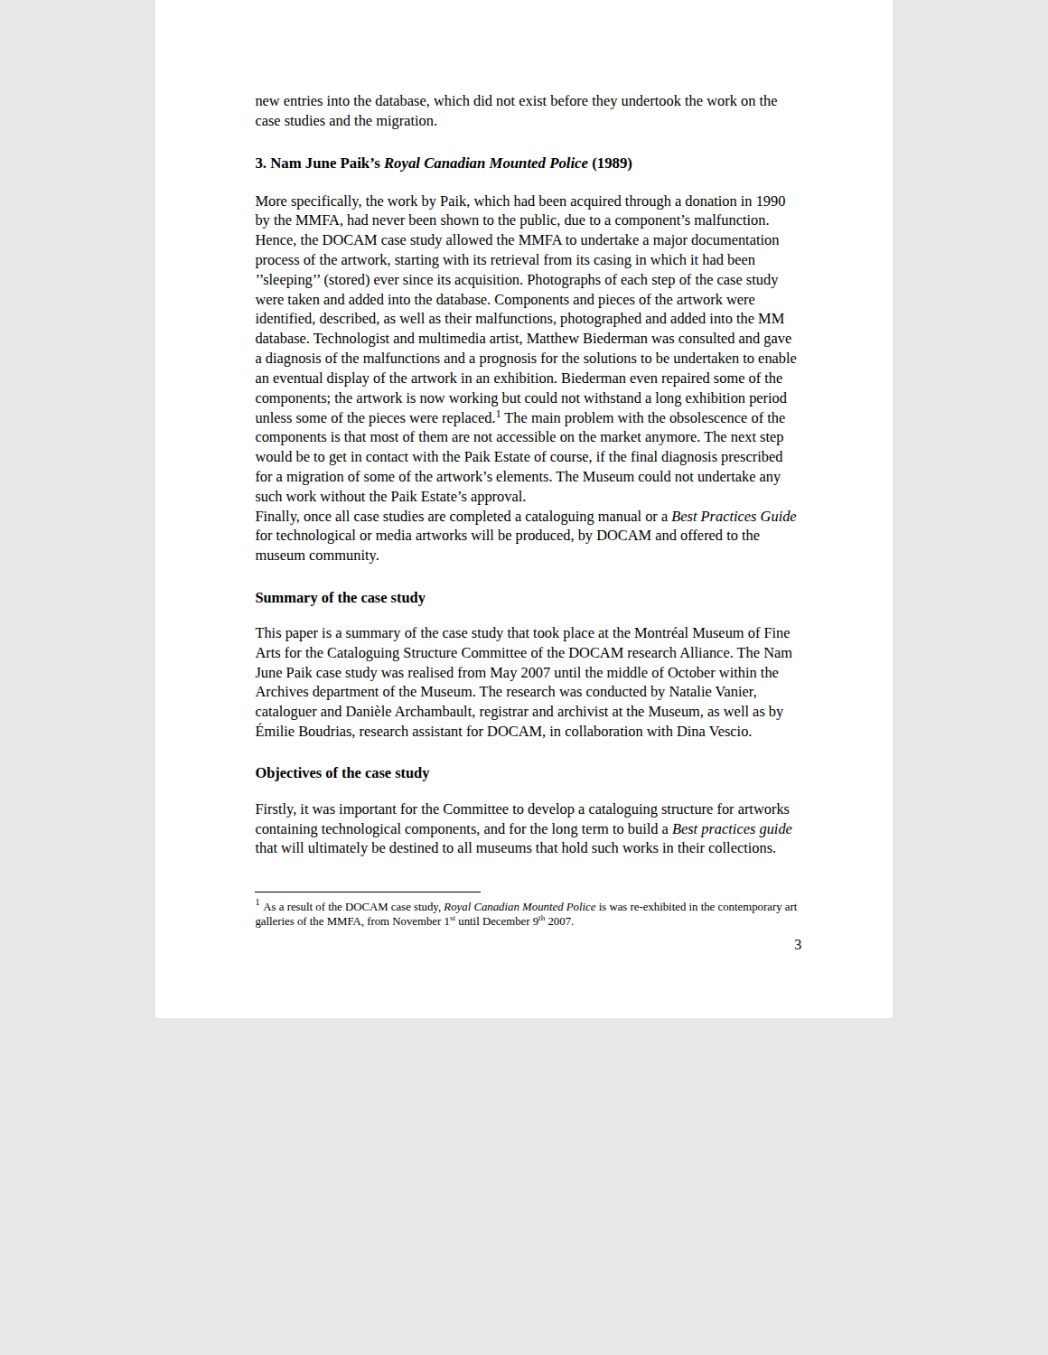new entries into the database, which did not exist before they undertook the work on the case studies and the migration.
3. Nam June Paik’s Royal Canadian Mounted Police (1989)
More specifically, the work by Paik, which had been acquired through a donation in 1990 by the MMFA, had never been shown to the public, due to a component’s malfunction. Hence, the DOCAM case study allowed the MMFA to undertake a major documentation process of the artwork, starting with its retrieval from its casing in which it had been ’’sleeping’’ (stored) ever since its acquisition. Photographs of each step of the case study were taken and added into the database. Components and pieces of the artwork were identified, described, as well as their malfunctions, photographed and added into the MM database. Technologist and multimedia artist, Matthew Biederman was consulted and gave a diagnosis of the malfunctions and a prognosis for the solutions to be undertaken to enable an eventual display of the artwork in an exhibition. Biederman even repaired some of the components; the artwork is now working but could not withstand a long exhibition period unless some of the pieces were replaced.1 The main problem with the obsolescence of the components is that most of them are not accessible on the market anymore. The next step would be to get in contact with the Paik Estate of course, if the final diagnosis prescribed for a migration of some of the artwork’s elements. The Museum could not undertake any such work without the Paik Estate’s approval.
Finally, once all case studies are completed a cataloguing manual or a Best Practices Guide for technological or media artworks will be produced, by DOCAM and offered to the museum community.
Summary of the case study
This paper is a summary of the case study that took place at the Montréal Museum of Fine Arts for the Cataloguing Structure Committee of the DOCAM research Alliance. The Nam June Paik case study was realised from May 2007 until the middle of October within the Archives department of the Museum. The research was conducted by Natalie Vanier, cataloguer and Danièle Archambault, registrar and archivist at the Museum, as well as by Émilie Boudrias, research assistant for DOCAM, in collaboration with Dina Vescio.
Objectives of the case study
Firstly, it was important for the Committee to develop a cataloguing structure for artworks containing technological components, and for the long term to build a Best practices guide that will ultimately be destined to all museums that hold such works in their collections.
1 As a result of the DOCAM case study, Royal Canadian Mounted Police is was re-exhibited in the contemporary art galleries of the MMFA, from November 1st until December 9th 2007.
3